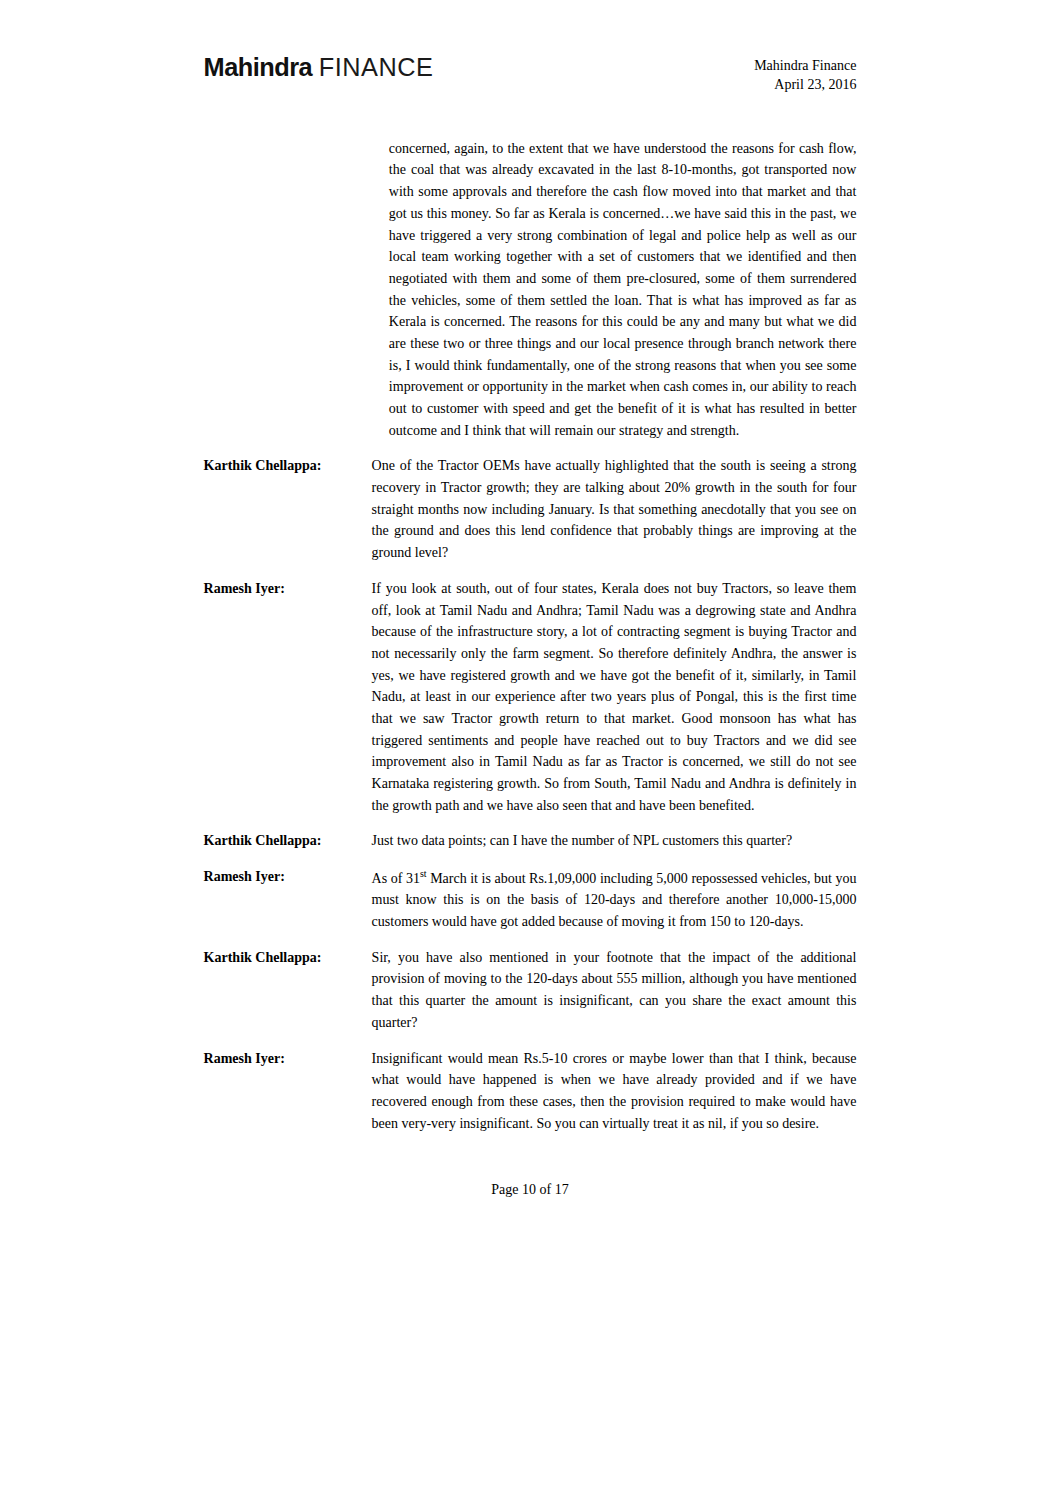Mahindra FINANCE
Mahindra Finance
April 23, 2016
concerned, again, to the extent that we have understood the reasons for cash flow, the coal that was already excavated in the last 8-10-months, got transported now with some approvals and therefore the cash flow moved into that market and that got us this money. So far as Kerala is concerned…we have said this in the past, we have triggered a very strong combination of legal and police help as well as our local team working together with a set of customers that we identified and then negotiated with them and some of them pre-closured, some of them surrendered the vehicles, some of them settled the loan. That is what has improved as far as Kerala is concerned. The reasons for this could be any and many but what we did are these two or three things and our local presence through branch network there is, I would think fundamentally, one of the strong reasons that when you see some improvement or opportunity in the market when cash comes in, our ability to reach out to customer with speed and get the benefit of it is what has resulted in better outcome and I think that will remain our strategy and strength.
| Karthik Chellappa: | One of the Tractor OEMs have actually highlighted that the south is seeing a strong recovery in Tractor growth; they are talking about 20% growth in the south for four straight months now including January. Is that something anecdotally that you see on the ground and does this lend confidence that probably things are improving at the ground level? |
| Ramesh Iyer: | If you look at south, out of four states, Kerala does not buy Tractors, so leave them off, look at Tamil Nadu and Andhra; Tamil Nadu was a degrowing state and Andhra because of the infrastructure story, a lot of contracting segment is buying Tractor and not necessarily only the farm segment. So therefore definitely Andhra, the answer is yes, we have registered growth and we have got the benefit of it, similarly, in Tamil Nadu, at least in our experience after two years plus of Pongal, this is the first time that we saw Tractor growth return to that market. Good monsoon has what has triggered sentiments and people have reached out to buy Tractors and we did see improvement also in Tamil Nadu as far as Tractor is concerned, we still do not see Karnataka registering growth. So from South, Tamil Nadu and Andhra is definitely in the growth path and we have also seen that and have been benefited. |
| Karthik Chellappa: | Just two data points; can I have the number of NPL customers this quarter? |
| Ramesh Iyer: | As of 31 st March it is about Rs.1,09,000 including 5,000 repossessed vehicles, but you must know this is on the basis of 120-days and therefore another 10,000-15,000 customers would have got added because of moving it from 150 to 120-days. |
| Karthik Chellappa: | Sir, you have also mentioned in your footnote that the impact of the additional provision of moving to the 120-days about 555 million, although you have mentioned that this quarter the amount is insignificant, can you share the exact amount this quarter? |
| Ramesh Iyer: | Insignificant would mean Rs.5-10 crores or maybe lower than that I think, because what would have happened is when we have already provided and if we have recovered enough from these cases, then the provision required to make would have been very-very insignificant. So you can virtually treat it as nil, if you so desire. |
Page 10 of 17